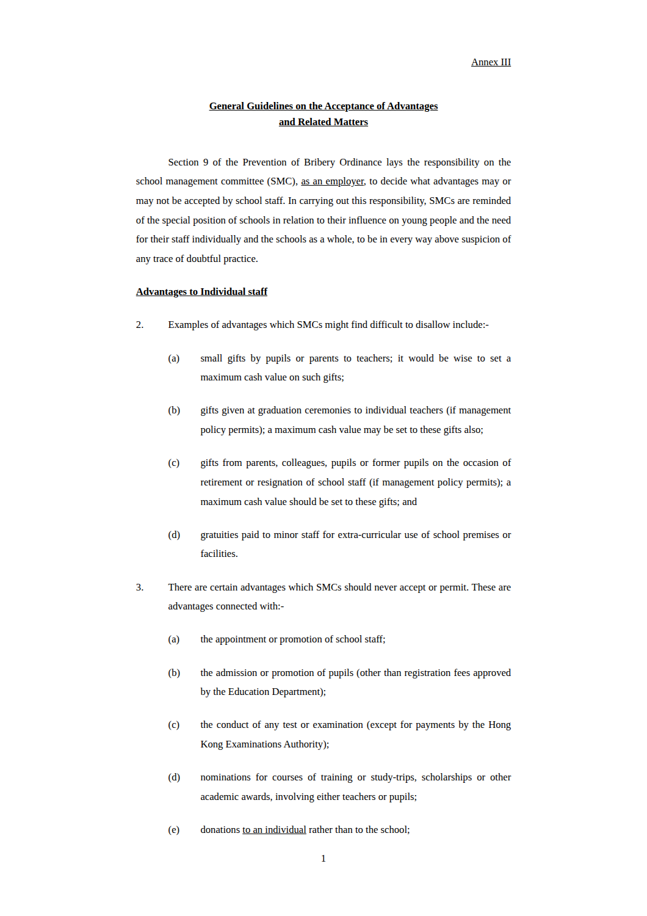Annex III
General Guidelines on the Acceptance of Advantages
and Related Matters
Section 9 of the Prevention of Bribery Ordinance lays the responsibility on the school management committee (SMC), as an employer, to decide what advantages may or may not be accepted by school staff. In carrying out this responsibility, SMCs are reminded of the special position of schools in relation to their influence on young people and the need for their staff individually and the schools as a whole, to be in every way above suspicion of any trace of doubtful practice.
Advantages to Individual staff
2.
Examples of advantages which SMCs might find difficult to disallow include:-
(a) small gifts by pupils or parents to teachers; it would be wise to set a maximum cash value on such gifts;
(b) gifts given at graduation ceremonies to individual teachers (if management policy permits); a maximum cash value may be set to these gifts also;
(c) gifts from parents, colleagues, pupils or former pupils on the occasion of retirement or resignation of school staff (if management policy permits); a maximum cash value should be set to these gifts; and
(d) gratuities paid to minor staff for extra-curricular use of school premises or facilities.
3.
There are certain advantages which SMCs should never accept or permit. These are advantages connected with:-
(a) the appointment or promotion of school staff;
(b) the admission or promotion of pupils (other than registration fees approved by the Education Department);
(c) the conduct of any test or examination (except for payments by the Hong Kong Examinations Authority);
(d) nominations for courses of training or study-trips, scholarships or other academic awards, involving either teachers or pupils;
(e) donations to an individual rather than to the school;
1